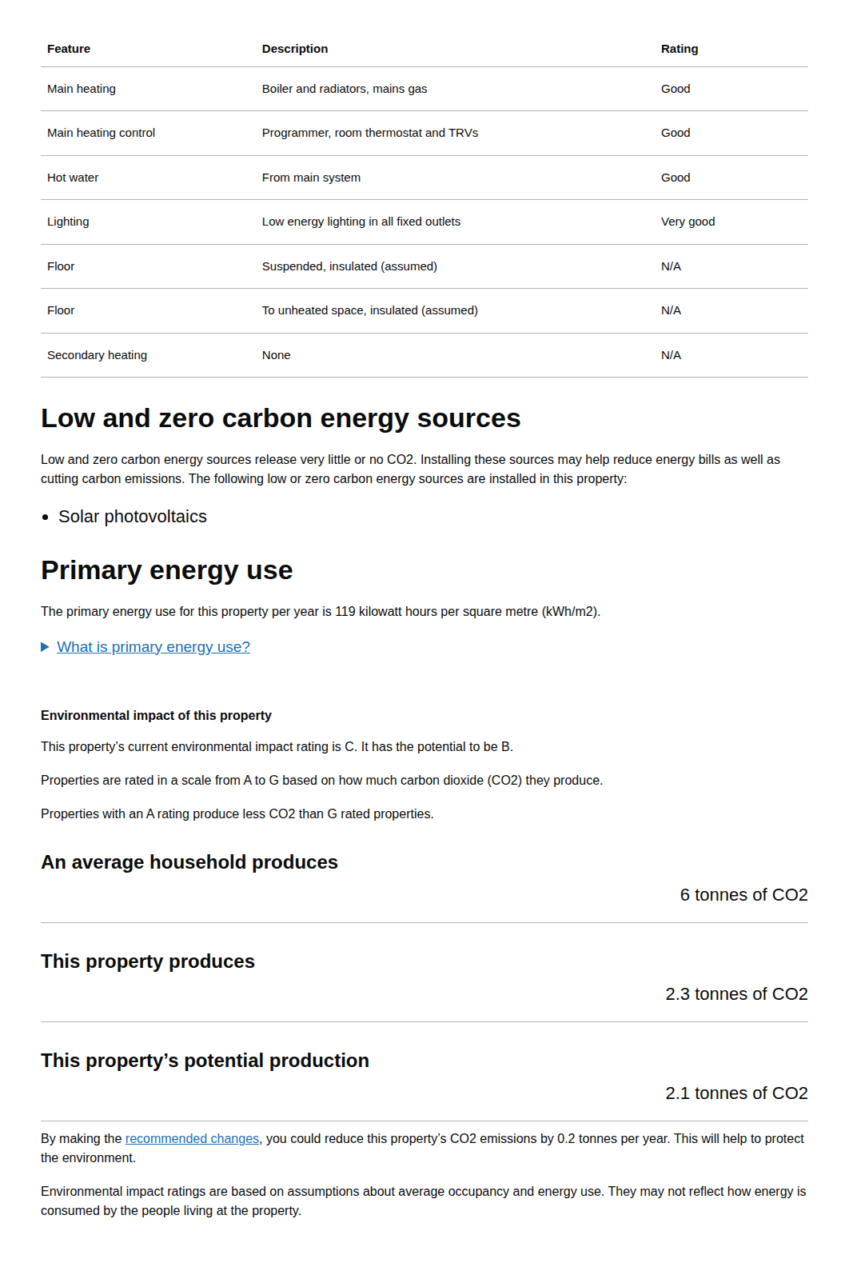| Feature | Description | Rating |
| --- | --- | --- |
| Main heating | Boiler and radiators, mains gas | Good |
| Main heating control | Programmer, room thermostat and TRVs | Good |
| Hot water | From main system | Good |
| Lighting | Low energy lighting in all fixed outlets | Very good |
| Floor | Suspended, insulated (assumed) | N/A |
| Floor | To unheated space, insulated (assumed) | N/A |
| Secondary heating | None | N/A |
Low and zero carbon energy sources
Low and zero carbon energy sources release very little or no CO2. Installing these sources may help reduce energy bills as well as cutting carbon emissions. The following low or zero carbon energy sources are installed in this property:
Solar photovoltaics
Primary energy use
The primary energy use for this property per year is 119 kilowatt hours per square metre (kWh/m2).
What is primary energy use?
Environmental impact of this property
This property’s current environmental impact rating is C. It has the potential to be B.
Properties are rated in a scale from A to G based on how much carbon dioxide (CO2) they produce.
Properties with an A rating produce less CO2 than G rated properties.
An average household produces
6 tonnes of CO2
This property produces
2.3 tonnes of CO2
This property’s potential production
2.1 tonnes of CO2
By making the recommended changes, you could reduce this property’s CO2 emissions by 0.2 tonnes per year. This will help to protect the environment.
Environmental impact ratings are based on assumptions about average occupancy and energy use. They may not reflect how energy is consumed by the people living at the property.